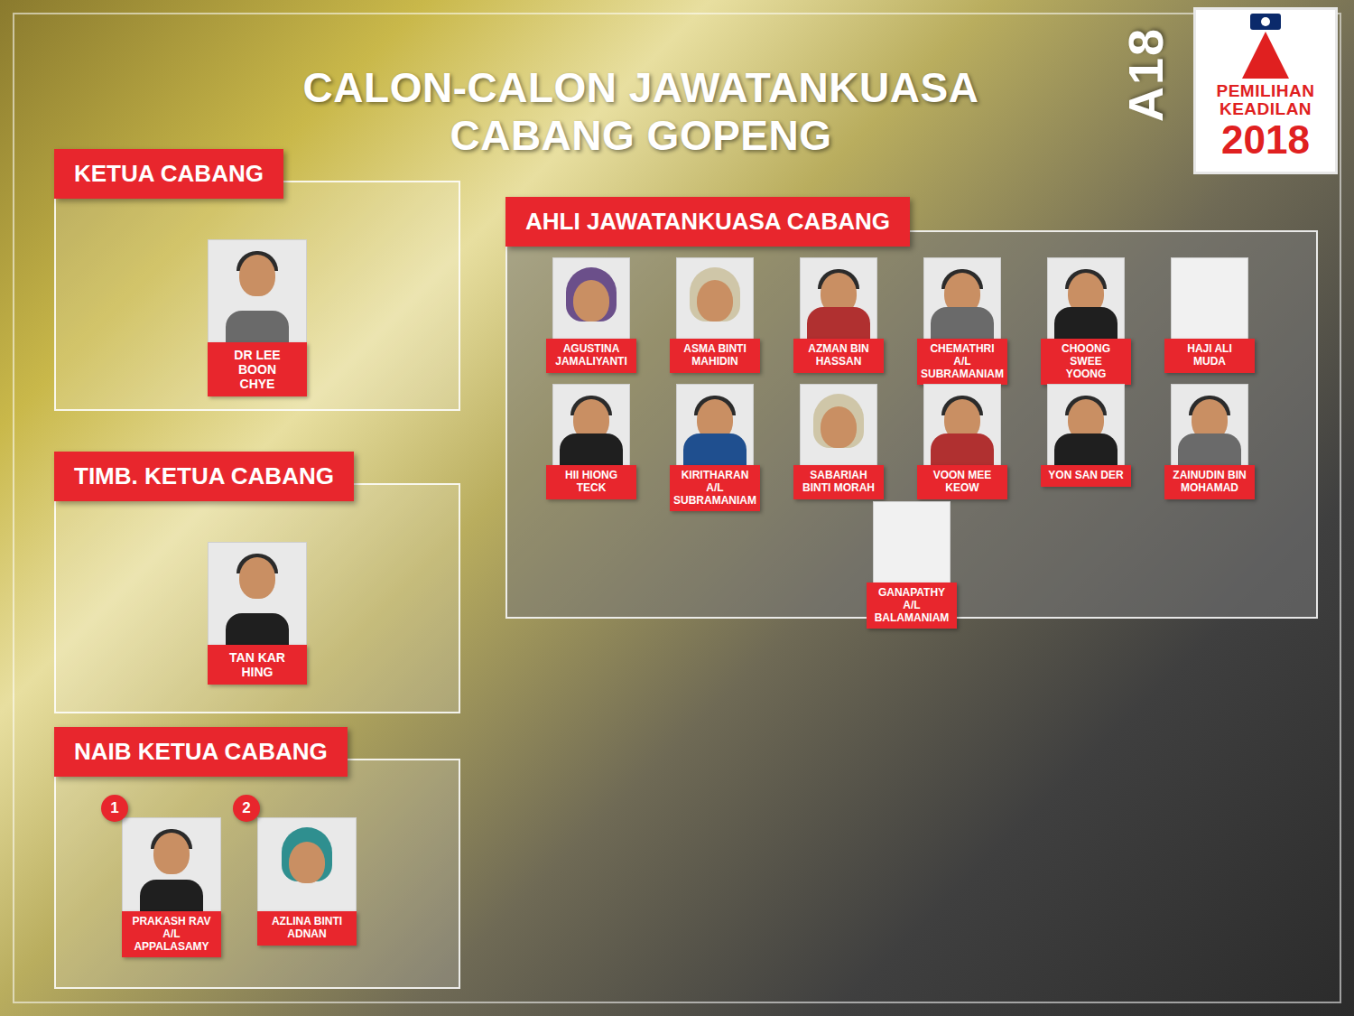CALON-CALON JAWATANKUASA
CABANG GOPENG
A18
PEMILIHAN
KEADILAN
2018
KETUA CABANG
DR LEE BOON
CHYE
TIMB. KETUA CABANG
TAN KAR
HING
NAIB KETUA CABANG
1
PRAKASH RAV
A/L APPALASAMY
2
AZLINA BINTI
ADNAN
AHLI JAWATANKUASA CABANG
AGUSTINA
JAMALIYANTI
ASMA BINTI
MAHIDIN
AZMAN BIN
HASSAN
CHEMATHRI A/L
SUBRAMANIAM
CHOONG SWEE
YOONG
HAJI ALI
MUDA
HII HIONG
TECK
KIRITHARAN A/L
SUBRAMANIAM
SABARIAH
BINTI MORAH
VOON MEE
KEOW
YON SAN DER
ZAINUDIN BIN
MOHAMAD
GANAPATHY A/L
BALAMANIAM